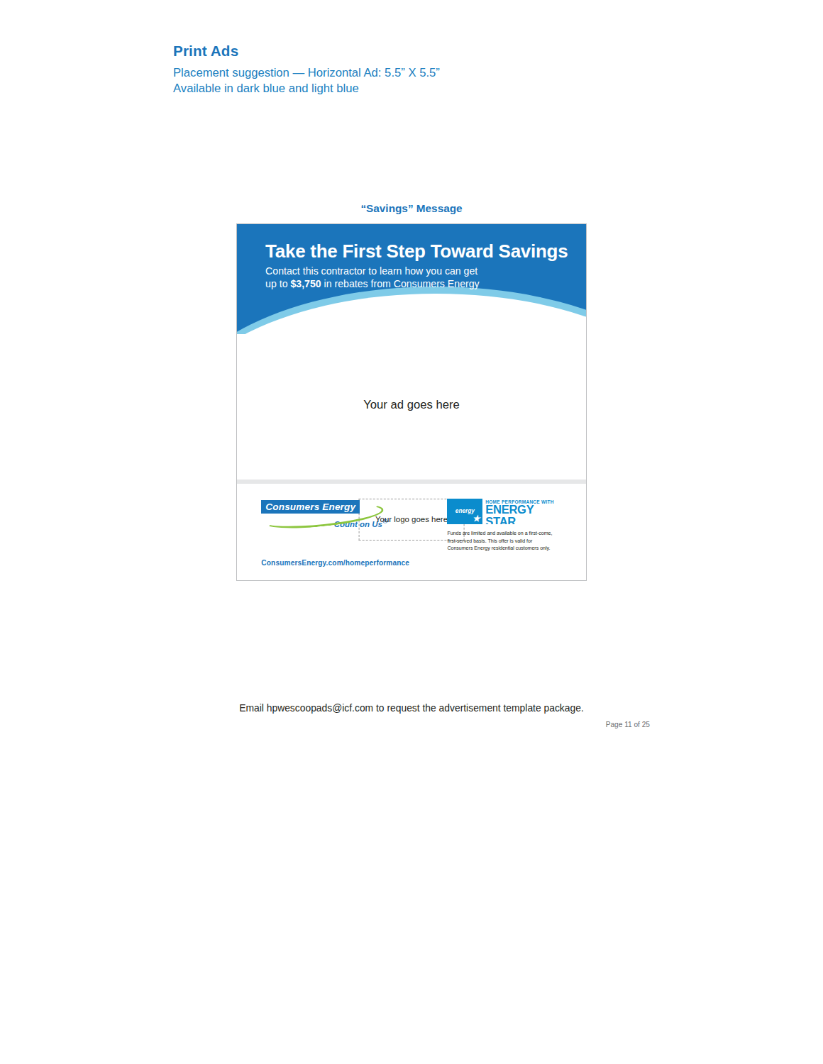Print Ads
Placement suggestion — Horizontal Ad: 5.5” X 5.5”
Available in dark blue and light blue
“Savings” Message
Take the First Step Toward Savings
Contact this contractor to learn how you can get
up to $3,750 in rebates from Consumers Energy
Your ad goes here
Consumers Energy Count on Us®
ConsumersEnergy.com/homeperformance
Your logo goes here
energy★
HOME PERFORMANCE WITH ENERGY STAR
Funds are limited and available on a first-come,
first-served basis. This offer is valid for
Consumers Energy residential customers only.
Email hpwescoopads@icf.com to request the advertisement template package.
Page 11 of 25